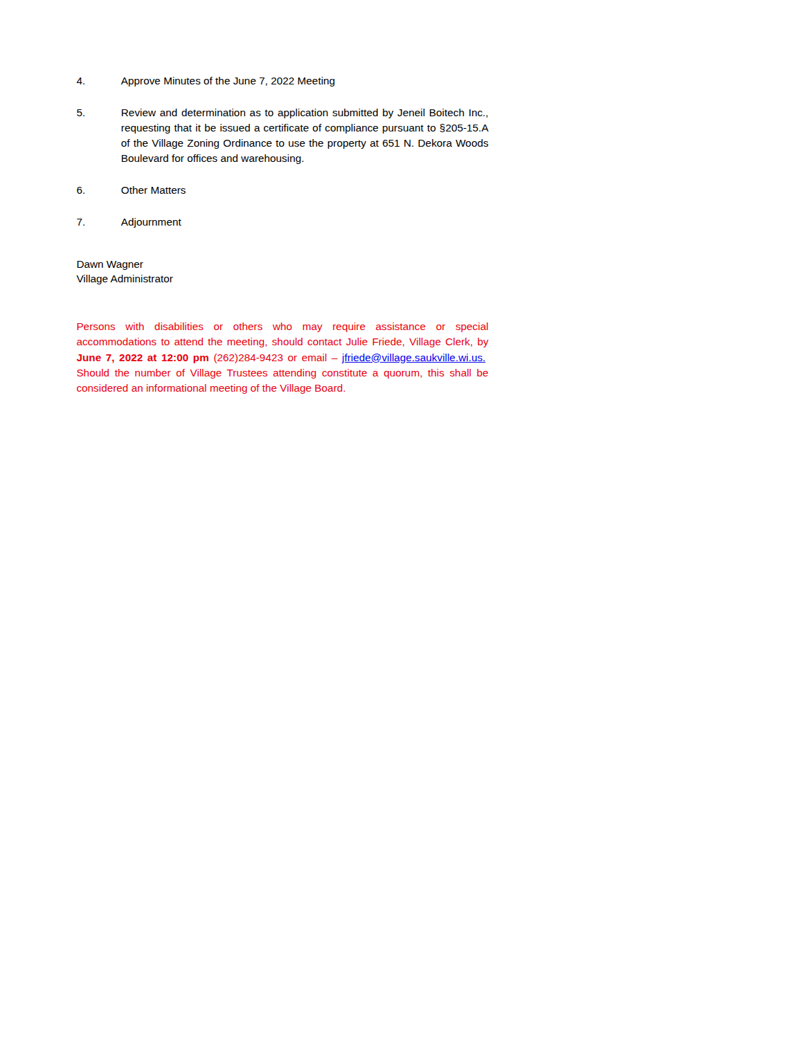4.
Approve Minutes of the June 7, 2022 Meeting
5.
Review and determination as to application submitted by Jeneil Boitech Inc., requesting that it be issued a certificate of compliance pursuant to §205-15.A of the Village Zoning Ordinance to use the property at 651 N. Dekora Woods Boulevard for offices and warehousing.
6.
Other Matters
7.
Adjournment
Dawn Wagner
Village Administrator
Persons with disabilities or others who may require assistance or special accommodations to attend the meeting, should contact Julie Friede, Village Clerk, by June 7, 2022 at 12:00 pm (262)284-9423 or email – jfriede@village.saukville.wi.us. Should the number of Village Trustees attending constitute a quorum, this shall be considered an informational meeting of the Village Board.